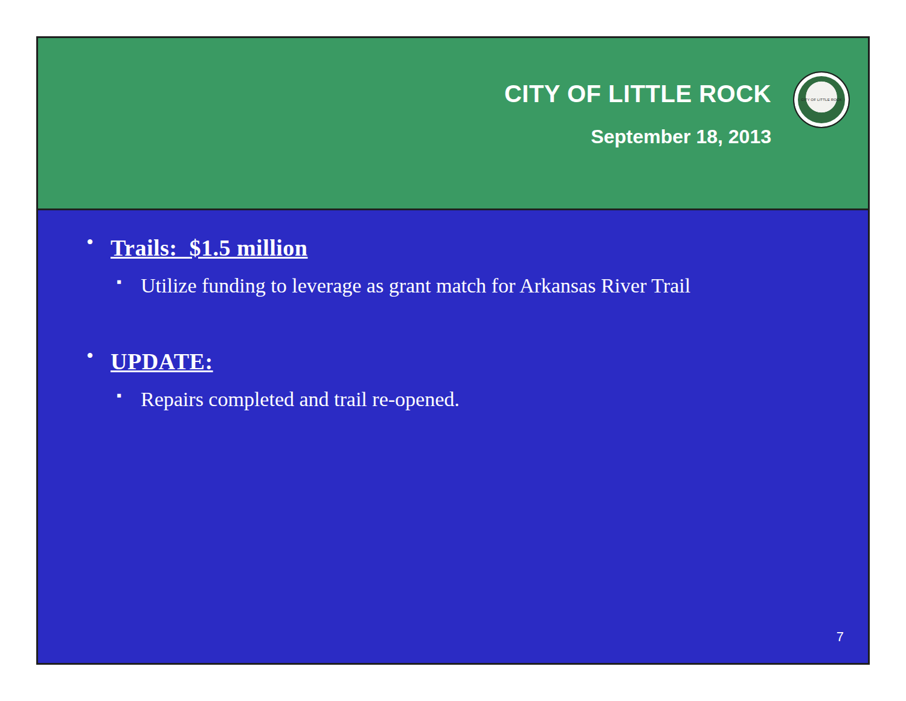CITY OF LITTLE ROCK
September 18, 2013
Trails: $1.5 million
Utilize funding to leverage as grant match for Arkansas River Trail
UPDATE:
Repairs completed and trail re-opened.
7